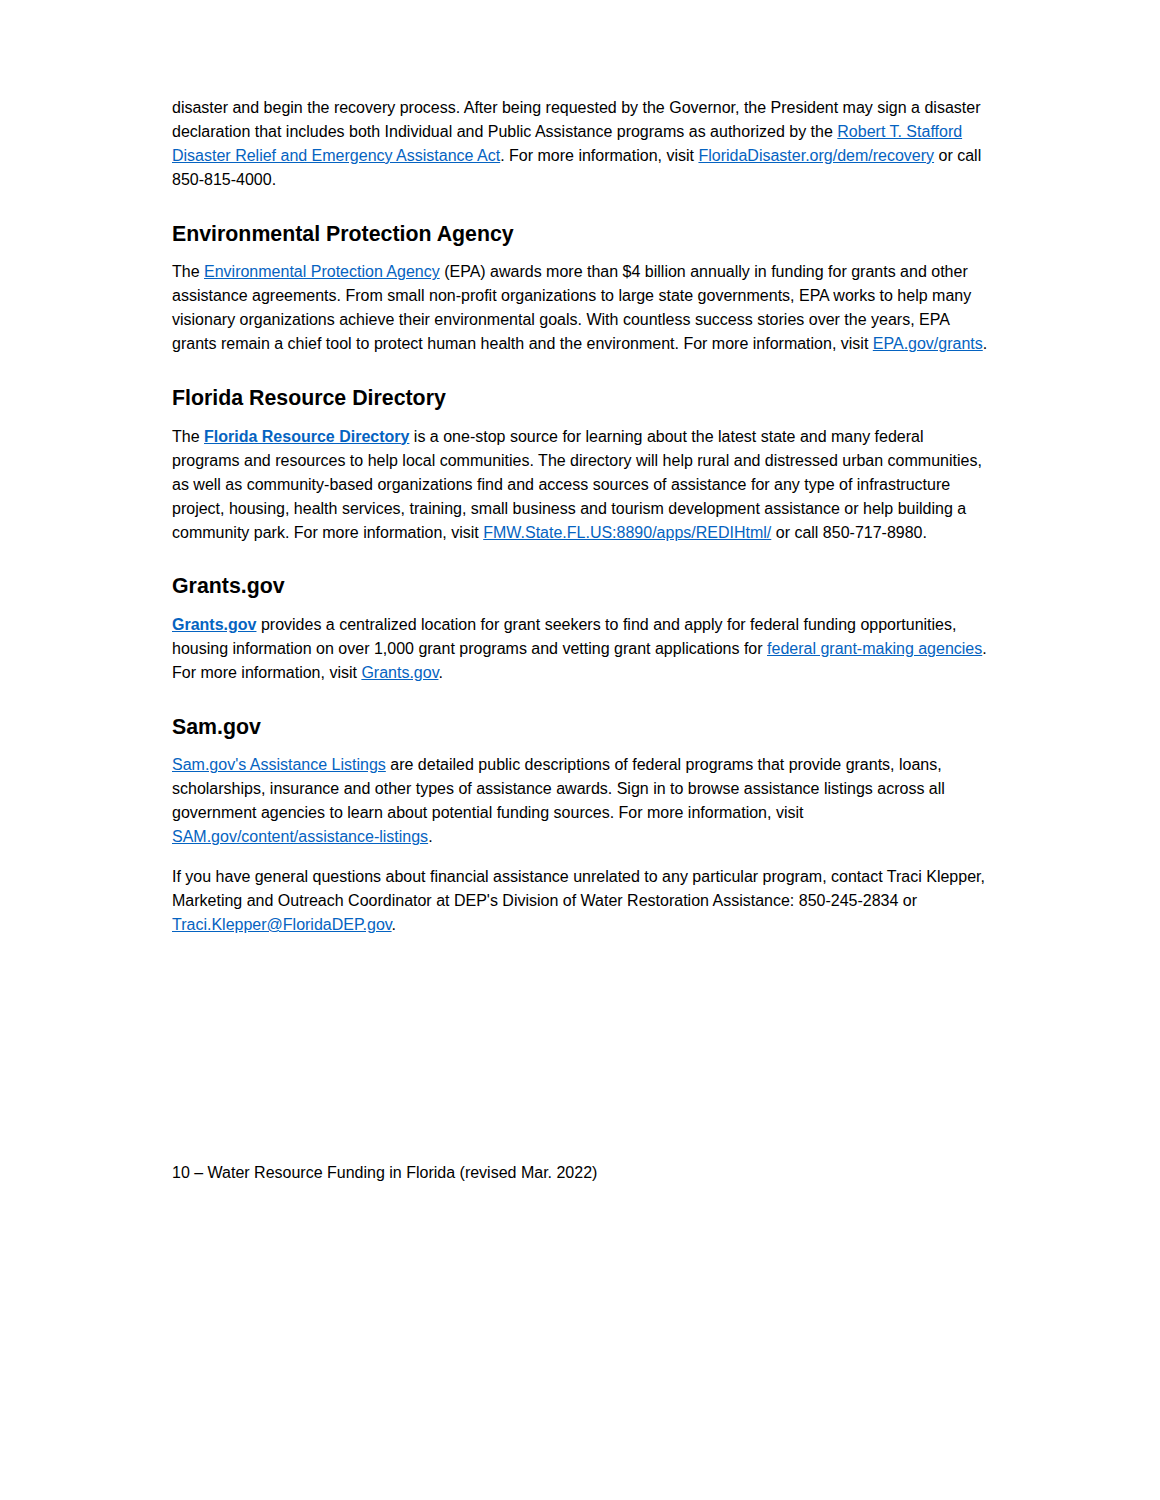disaster and begin the recovery process. After being requested by the Governor, the President may sign a disaster declaration that includes both Individual and Public Assistance programs as authorized by the Robert T. Stafford Disaster Relief and Emergency Assistance Act. For more information, visit FloridaDisaster.org/dem/recovery or call 850-815-4000.
Environmental Protection Agency
The Environmental Protection Agency (EPA) awards more than $4 billion annually in funding for grants and other assistance agreements. From small non-profit organizations to large state governments, EPA works to help many visionary organizations achieve their environmental goals. With countless success stories over the years, EPA grants remain a chief tool to protect human health and the environment. For more information, visit EPA.gov/grants.
Florida Resource Directory
The Florida Resource Directory is a one-stop source for learning about the latest state and many federal programs and resources to help local communities. The directory will help rural and distressed urban communities, as well as community-based organizations find and access sources of assistance for any type of infrastructure project, housing, health services, training, small business and tourism development assistance or help building a community park. For more information, visit FMW.State.FL.US:8890/apps/REDIHtml/ or call 850-717-8980.
Grants.gov
Grants.gov provides a centralized location for grant seekers to find and apply for federal funding opportunities, housing information on over 1,000 grant programs and vetting grant applications for federal grant-making agencies. For more information, visit Grants.gov.
Sam.gov
Sam.gov's Assistance Listings are detailed public descriptions of federal programs that provide grants, loans, scholarships, insurance and other types of assistance awards. Sign in to browse assistance listings across all government agencies to learn about potential funding sources. For more information, visit SAM.gov/content/assistance-listings.
If you have general questions about financial assistance unrelated to any particular program, contact Traci Klepper, Marketing and Outreach Coordinator at DEP's Division of Water Restoration Assistance: 850-245-2834 or Traci.Klepper@FloridaDEP.gov.
10 – Water Resource Funding in Florida (revised Mar. 2022)